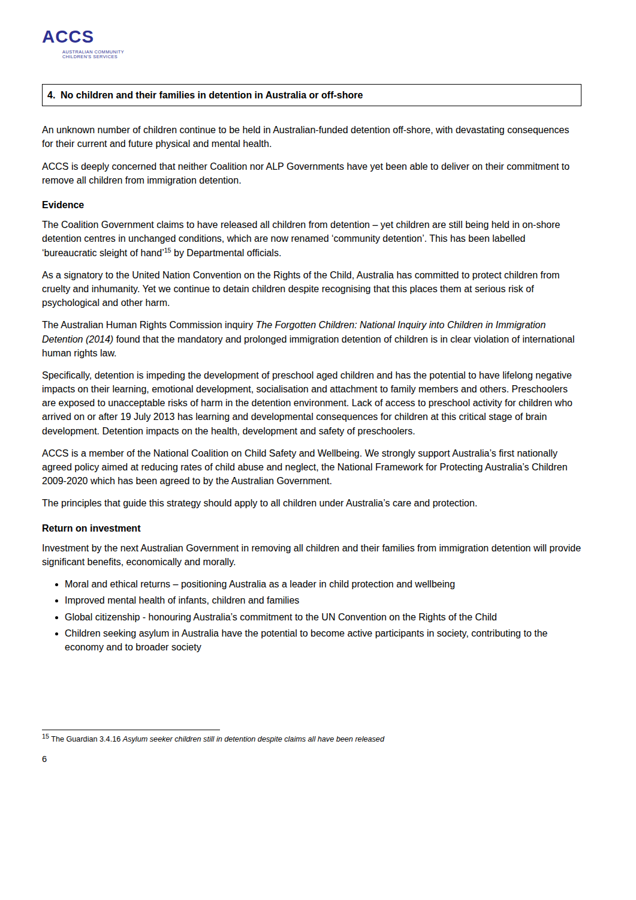ACCS
AUSTRALIAN COMMUNITY
CHILDREN'S SERVICES
4. No children and their families in detention in Australia or off-shore
An unknown number of children continue to be held in Australian-funded detention off-shore, with devastating consequences for their current and future physical and mental health.
ACCS is deeply concerned that neither Coalition nor ALP Governments have yet been able to deliver on their commitment to remove all children from immigration detention.
Evidence
The Coalition Government claims to have released all children from detention – yet children are still being held in on-shore detention centres in unchanged conditions, which are now renamed ‘community detention’. This has been labelled ‘bureaucratic sleight of hand’15 by Departmental officials.
As a signatory to the United Nation Convention on the Rights of the Child, Australia has committed to protect children from cruelty and inhumanity. Yet we continue to detain children despite recognising that this places them at serious risk of psychological and other harm.
The Australian Human Rights Commission inquiry The Forgotten Children: National Inquiry into Children in Immigration Detention (2014) found that the mandatory and prolonged immigration detention of children is in clear violation of international human rights law.
Specifically, detention is impeding the development of preschool aged children and has the potential to have lifelong negative impacts on their learning, emotional development, socialisation and attachment to family members and others. Preschoolers are exposed to unacceptable risks of harm in the detention environment. Lack of access to preschool activity for children who arrived on or after 19 July 2013 has learning and developmental consequences for children at this critical stage of brain development. Detention impacts on the health, development and safety of preschoolers.
ACCS is a member of the National Coalition on Child Safety and Wellbeing. We strongly support Australia’s first nationally agreed policy aimed at reducing rates of child abuse and neglect, the National Framework for Protecting Australia’s Children 2009-2020 which has been agreed to by the Australian Government.
The principles that guide this strategy should apply to all children under Australia’s care and protection.
Return on investment
Investment by the next Australian Government in removing all children and their families from immigration detention will provide significant benefits, economically and morally.
Moral and ethical returns – positioning Australia as a leader in child protection and wellbeing
Improved mental health of infants, children and families
Global citizenship - honouring Australia’s commitment to the UN Convention on the Rights of the Child
Children seeking asylum in Australia have the potential to become active participants in society, contributing to the economy and to broader society
15 The Guardian 3.4.16 Asylum seeker children still in detention despite claims all have been released
6